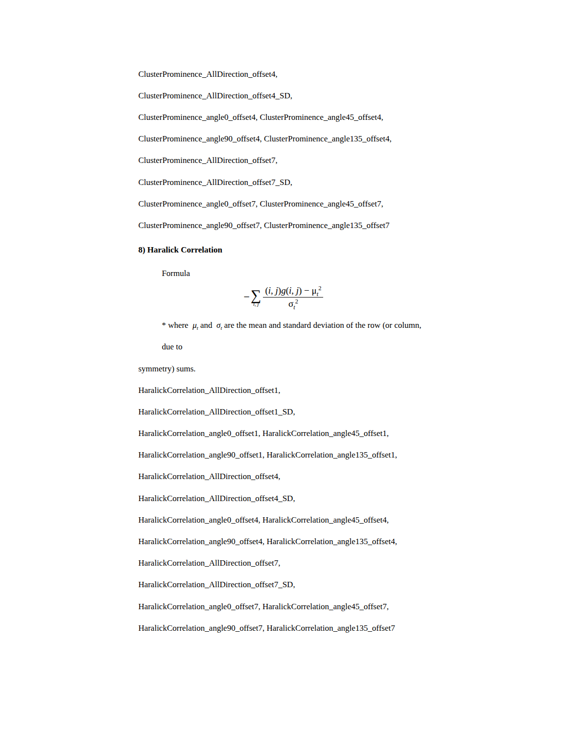ClusterProminence_AllDirection_offset4, ClusterProminence_AllDirection_offset4_SD,
ClusterProminence_angle0_offset4, ClusterProminence_angle45_offset4,
ClusterProminence_angle90_offset4, ClusterProminence_angle135_offset4,
ClusterProminence_AllDirection_offset7, ClusterProminence_AllDirection_offset7_SD,
ClusterProminence_angle0_offset7, ClusterProminence_angle45_offset7,
ClusterProminence_angle90_offset7, ClusterProminence_angle135_offset7
8) Haralick Correlation
Formula
−∑i, j(i, j)g(i, j) − μt2 σt2
* where μt and σt are the mean and standard deviation of the row (or column, due to
symmetry) sums.
HaralickCorrelation_AllDirection_offset1, HaralickCorrelation_AllDirection_offset1_SD,
HaralickCorrelation_angle0_offset1, HaralickCorrelation_angle45_offset1,
HaralickCorrelation_angle90_offset1, HaralickCorrelation_angle135_offset1,
HaralickCorrelation_AllDirection_offset4, HaralickCorrelation_AllDirection_offset4_SD,
HaralickCorrelation_angle0_offset4, HaralickCorrelation_angle45_offset4,
HaralickCorrelation_angle90_offset4, HaralickCorrelation_angle135_offset4,
HaralickCorrelation_AllDirection_offset7, HaralickCorrelation_AllDirection_offset7_SD,
HaralickCorrelation_angle0_offset7, HaralickCorrelation_angle45_offset7,
HaralickCorrelation_angle90_offset7, HaralickCorrelation_angle135_offset7